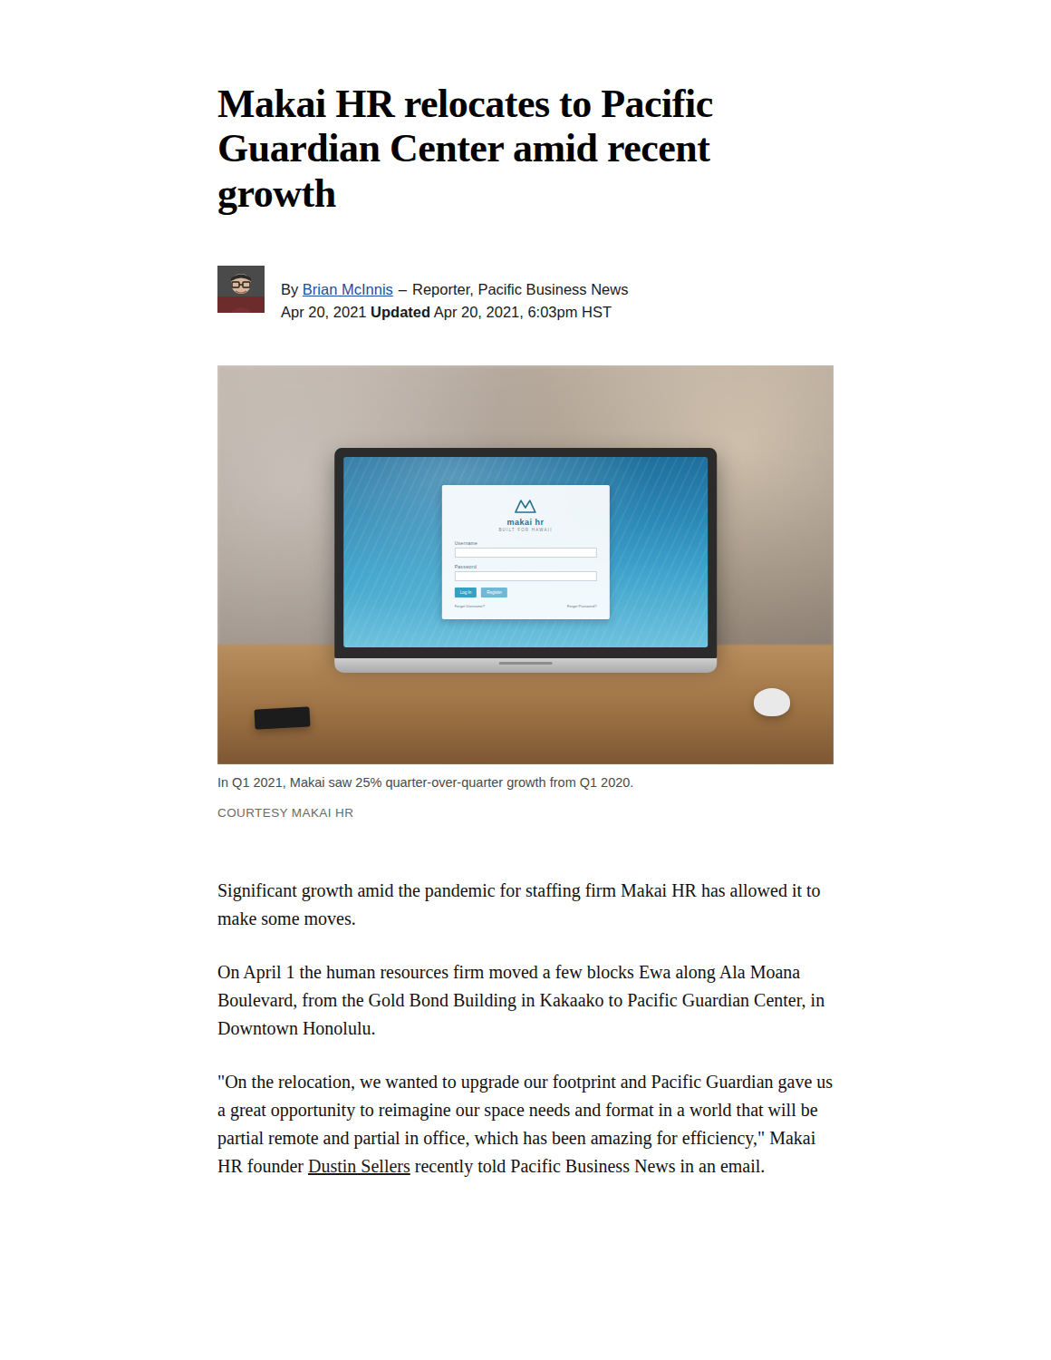Makai HR relocates to Pacific Guardian Center amid recent growth
By Brian McInnis–Reporter, Pacific Business News
Apr 20, 2021 Updated Apr 20, 2021, 6:03pm HST
makai hr
Built for Hawaii
Username
Password
Log In
Register
Forgot Username? Forgot Password?
In Q1 2021, Makai saw 25% quarter-over-quarter growth from Q1 2020. Courtesy Makai HR
Significant growth amid the pandemic for staffing firm Makai HR has allowed it to make some moves.
On April 1 the human resources firm moved a few blocks Ewa along Ala Moana Boulevard, from the Gold Bond Building in Kakaako to Pacific Guardian Center, in Downtown Honolulu.
"On the relocation, we wanted to upgrade our footprint and Pacific Guardian gave us a great opportunity to reimagine our space needs and format in a world that will be partial remote and partial in office, which has been amazing for efficiency," Makai HR founder Dustin Sellers recently told Pacific Business News in an email.